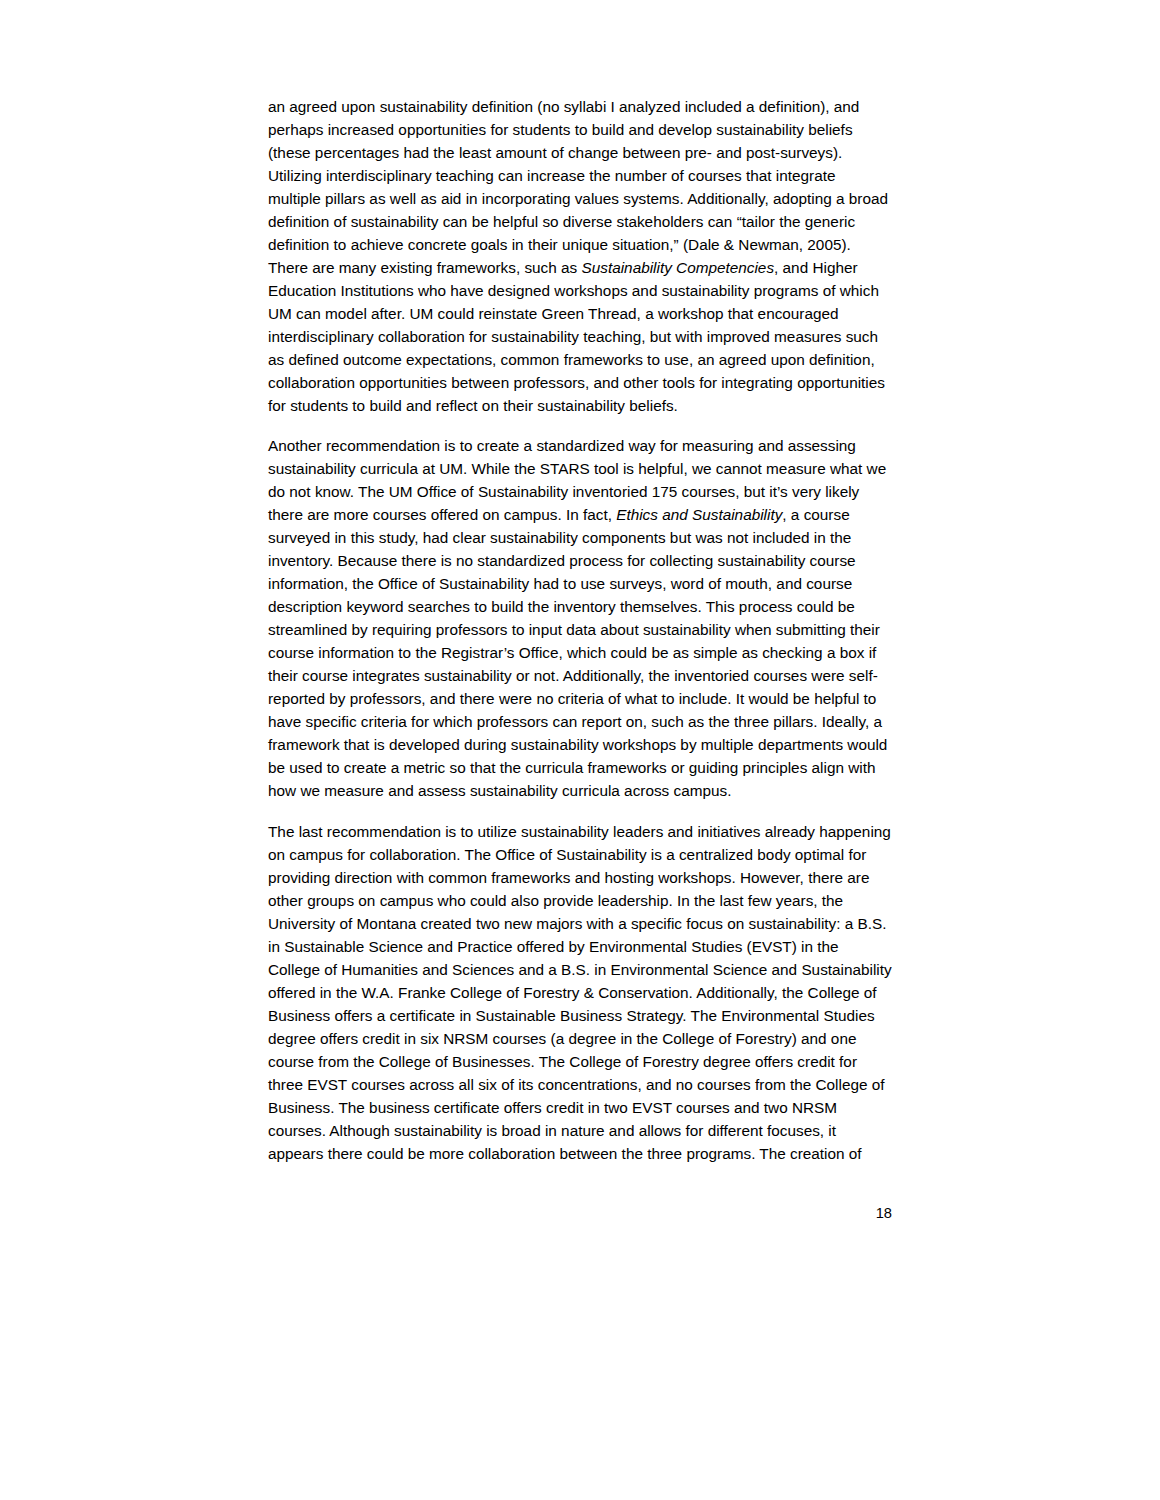an agreed upon sustainability definition (no syllabi I analyzed included a definition), and perhaps increased opportunities for students to build and develop sustainability beliefs (these percentages had the least amount of change between pre- and post-surveys). Utilizing interdisciplinary teaching can increase the number of courses that integrate multiple pillars as well as aid in incorporating values systems. Additionally, adopting a broad definition of sustainability can be helpful so diverse stakeholders can “tailor the generic definition to achieve concrete goals in their unique situation,” (Dale & Newman, 2005). There are many existing frameworks, such as Sustainability Competencies, and Higher Education Institutions who have designed workshops and sustainability programs of which UM can model after. UM could reinstate Green Thread, a workshop that encouraged interdisciplinary collaboration for sustainability teaching, but with improved measures such as defined outcome expectations, common frameworks to use, an agreed upon definition, collaboration opportunities between professors, and other tools for integrating opportunities for students to build and reflect on their sustainability beliefs.
Another recommendation is to create a standardized way for measuring and assessing sustainability curricula at UM. While the STARS tool is helpful, we cannot measure what we do not know. The UM Office of Sustainability inventoried 175 courses, but it’s very likely there are more courses offered on campus. In fact, Ethics and Sustainability, a course surveyed in this study, had clear sustainability components but was not included in the inventory. Because there is no standardized process for collecting sustainability course information, the Office of Sustainability had to use surveys, word of mouth, and course description keyword searches to build the inventory themselves. This process could be streamlined by requiring professors to input data about sustainability when submitting their course information to the Registrar’s Office, which could be as simple as checking a box if their course integrates sustainability or not. Additionally, the inventoried courses were self-reported by professors, and there were no criteria of what to include. It would be helpful to have specific criteria for which professors can report on, such as the three pillars. Ideally, a framework that is developed during sustainability workshops by multiple departments would be used to create a metric so that the curricula frameworks or guiding principles align with how we measure and assess sustainability curricula across campus.
The last recommendation is to utilize sustainability leaders and initiatives already happening on campus for collaboration. The Office of Sustainability is a centralized body optimal for providing direction with common frameworks and hosting workshops. However, there are other groups on campus who could also provide leadership. In the last few years, the University of Montana created two new majors with a specific focus on sustainability: a B.S. in Sustainable Science and Practice offered by Environmental Studies (EVST) in the College of Humanities and Sciences and a B.S. in Environmental Science and Sustainability offered in the W.A. Franke College of Forestry & Conservation. Additionally, the College of Business offers a certificate in Sustainable Business Strategy. The Environmental Studies degree offers credit in six NRSM courses (a degree in the College of Forestry) and one course from the College of Businesses. The College of Forestry degree offers credit for three EVST courses across all six of its concentrations, and no courses from the College of Business. The business certificate offers credit in two EVST courses and two NRSM courses. Although sustainability is broad in nature and allows for different focuses, it appears there could be more collaboration between the three programs. The creation of
18